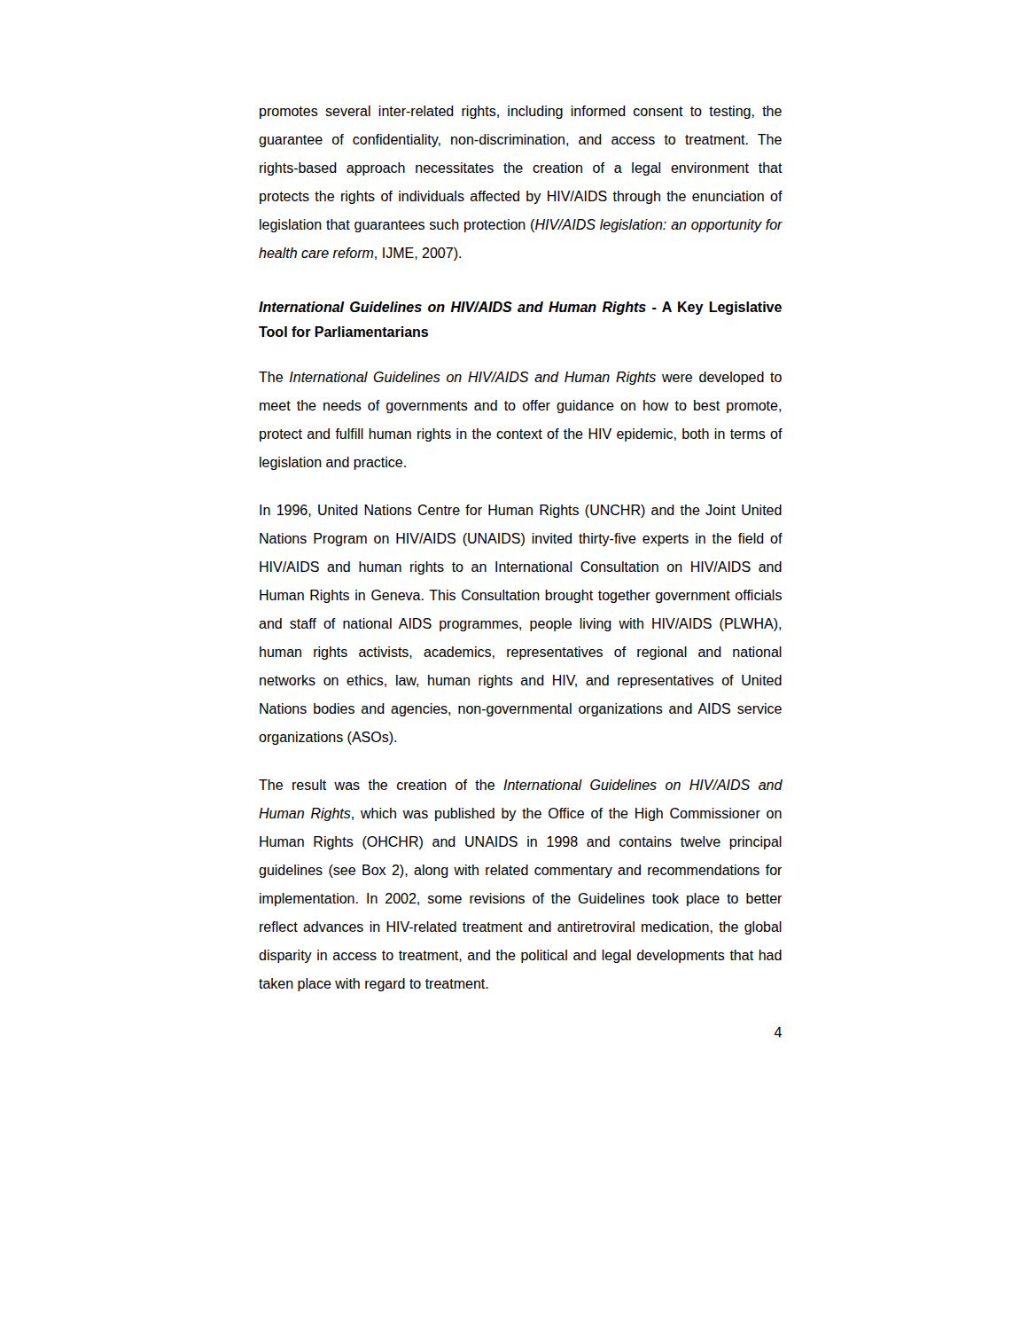promotes several inter-related rights, including informed consent to testing, the guarantee of confidentiality, non-discrimination, and access to treatment. The rights-based approach necessitates the creation of a legal environment that protects the rights of individuals affected by HIV/AIDS through the enunciation of legislation that guarantees such protection (HIV/AIDS legislation: an opportunity for health care reform, IJME, 2007).
International Guidelines on HIV/AIDS and Human Rights - A Key Legislative Tool for Parliamentarians
The International Guidelines on HIV/AIDS and Human Rights were developed to meet the needs of governments and to offer guidance on how to best promote, protect and fulfill human rights in the context of the HIV epidemic, both in terms of legislation and practice.
In 1996, United Nations Centre for Human Rights (UNCHR) and the Joint United Nations Program on HIV/AIDS (UNAIDS) invited thirty-five experts in the field of HIV/AIDS and human rights to an International Consultation on HIV/AIDS and Human Rights in Geneva. This Consultation brought together government officials and staff of national AIDS programmes, people living with HIV/AIDS (PLWHA), human rights activists, academics, representatives of regional and national networks on ethics, law, human rights and HIV, and representatives of United Nations bodies and agencies, non-governmental organizations and AIDS service organizations (ASOs).
The result was the creation of the International Guidelines on HIV/AIDS and Human Rights, which was published by the Office of the High Commissioner on Human Rights (OHCHR) and UNAIDS in 1998 and contains twelve principal guidelines (see Box 2), along with related commentary and recommendations for implementation. In 2002, some revisions of the Guidelines took place to better reflect advances in HIV-related treatment and antiretroviral medication, the global disparity in access to treatment, and the political and legal developments that had taken place with regard to treatment.
4